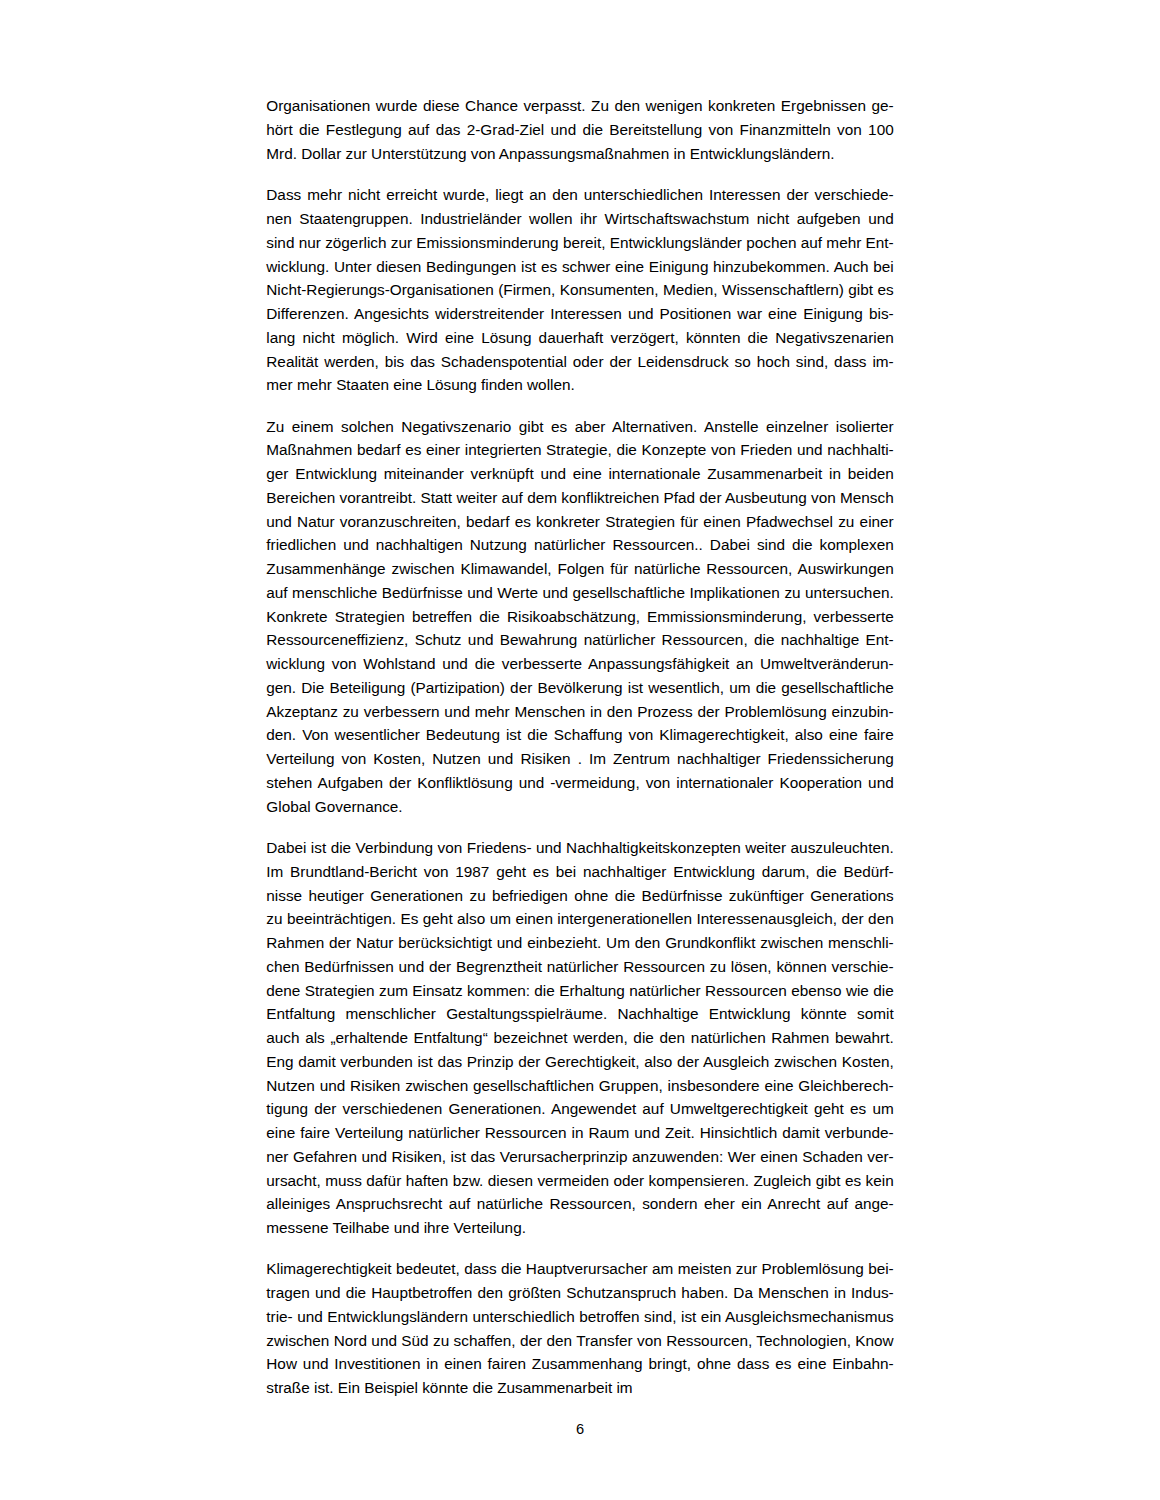Organisationen wurde diese Chance verpasst. Zu den wenigen konkreten Ergebnissen gehört die Festlegung auf das 2-Grad-Ziel und die Bereitstellung von Finanzmitteln von 100 Mrd. Dollar zur Unterstützung von Anpassungsmaßnahmen in Entwicklungsländern.
Dass mehr nicht erreicht wurde, liegt an den unterschiedlichen Interessen der verschiedenen Staatengruppen. Industrieländer wollen ihr Wirtschaftswachstum nicht aufgeben und sind nur zögerlich zur Emissionsminderung bereit, Entwicklungsländer pochen auf mehr Entwicklung. Unter diesen Bedingungen ist es schwer eine Einigung hinzubekommen. Auch bei Nicht-Regierungs-Organisationen (Firmen, Konsumenten, Medien, Wissenschaftlern) gibt es Differenzen. Angesichts widerstreitender Interessen und Positionen war eine Einigung bislang nicht möglich. Wird eine Lösung dauerhaft verzögert, könnten die Negativszenarien Realität werden, bis das Schadenspotential oder der Leidensdruck so hoch sind, dass immer mehr Staaten eine Lösung finden wollen.
Zu einem solchen Negativszenario gibt es aber Alternativen. Anstelle einzelner isolierter Maßnahmen bedarf es einer integrierten Strategie, die Konzepte von Frieden und nachhaltiger Entwicklung miteinander verknüpft und eine internationale Zusammenarbeit in beiden Bereichen vorantreibt. Statt weiter auf dem konfliktreichen Pfad der Ausbeutung von Mensch und Natur voranzuschreiten, bedarf es konkreter Strategien für einen Pfadwechsel zu einer friedlichen und nachhaltigen Nutzung natürlicher Ressourcen.. Dabei sind die komplexen Zusammenhänge zwischen Klimawandel, Folgen für natürliche Ressourcen, Auswirkungen auf menschliche Bedürfnisse und Werte und gesellschaftliche Implikationen zu untersuchen. Konkrete Strategien betreffen die Risikoabschätzung, Emmissionsminderung, verbesserte Ressourceneffizienz, Schutz und Bewahrung natürlicher Ressourcen, die nachhaltige Entwicklung von Wohlstand und die verbesserte Anpassungsfähigkeit an Umweltveränderungen. Die Beteiligung (Partizipation) der Bevölkerung ist wesentlich, um die gesellschaftliche Akzeptanz zu verbessern und mehr Menschen in den Prozess der Problemlösung einzubinden. Von wesentlicher Bedeutung ist die Schaffung von Klimagerechtigkeit, also eine faire Verteilung von Kosten, Nutzen und Risiken . Im Zentrum nachhaltiger Friedenssicherung stehen Aufgaben der Konfliktlösung und -vermeidung, von internationaler Kooperation und Global Governance.
Dabei ist die Verbindung von Friedens- und Nachhaltigkeitskonzepten weiter auszuleuchten. Im Brundtland-Bericht von 1987 geht es bei nachhaltiger Entwicklung darum, die Bedürfnisse heutiger Generationen zu befriedigen ohne die Bedürfnisse zukünftiger Generations zu beeinträchtigen. Es geht also um einen intergenerationellen Interessenausgleich, der den Rahmen der Natur berücksichtigt und einbezieht. Um den Grundkonflikt zwischen menschlichen Bedürfnissen und der Begrenztheit natürlicher Ressourcen zu lösen, können verschiedene Strategien zum Einsatz kommen: die Erhaltung natürlicher Ressourcen ebenso wie die Entfaltung menschlicher Gestaltungsspielräume. Nachhaltige Entwicklung könnte somit auch als „erhaltende Entfaltung“ bezeichnet werden, die den natürlichen Rahmen bewahrt. Eng damit verbunden ist das Prinzip der Gerechtigkeit, also der Ausgleich zwischen Kosten, Nutzen und Risiken zwischen gesellschaftlichen Gruppen, insbesondere eine Gleichberechtigung der verschiedenen Generationen. Angewendet auf Umweltgerechtigkeit geht es um eine faire Verteilung natürlicher Ressourcen in Raum und Zeit. Hinsichtlich damit verbundener Gefahren und Risiken, ist das Verursacherprinzip anzuwenden: Wer einen Schaden verursacht, muss dafür haften bzw. diesen vermeiden oder kompensieren. Zugleich gibt es kein alleiniges Anspruchsrecht auf natürliche Ressourcen, sondern eher ein Anrecht auf angemessene Teilhabe und ihre Verteilung.
Klimagerechtigkeit bedeutet, dass die Hauptverursacher am meisten zur Problemlösung beitragen und die Hauptbetroffen den größten Schutzanspruch haben. Da Menschen in Industrie- und Entwicklungsländern unterschiedlich betroffen sind, ist ein Ausgleichsmechanismus zwischen Nord und Süd zu schaffen, der den Transfer von Ressourcen, Technologien, Know How und Investitionen in einen fairen Zusammenhang bringt, ohne dass es eine Einbahnstraße ist. Ein Beispiel könnte die Zusammenarbeit im
6